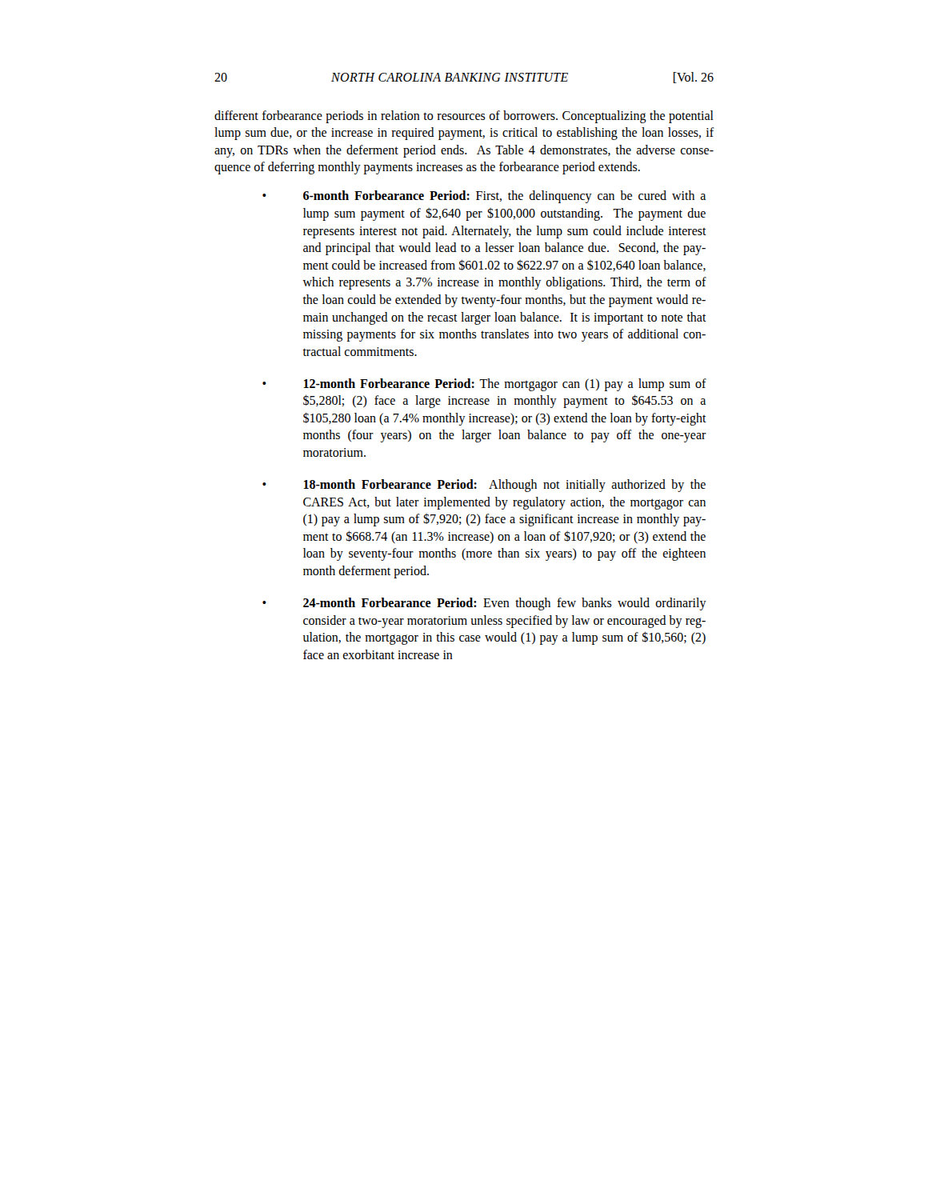20 NORTH CAROLINA BANKING INSTITUTE [Vol. 26
different forbearance periods in relation to resources of borrowers. Conceptualizing the potential lump sum due, or the increase in required payment, is critical to establishing the loan losses, if any, on TDRs when the deferment period ends. As Table 4 demonstrates, the adverse consequence of deferring monthly payments increases as the forbearance period extends.
6-month Forbearance Period: First, the delinquency can be cured with a lump sum payment of $2,640 per $100,000 outstanding. The payment due represents interest not paid. Alternately, the lump sum could include interest and principal that would lead to a lesser loan balance due. Second, the payment could be increased from $601.02 to $622.97 on a $102,640 loan balance, which represents a 3.7% increase in monthly obligations. Third, the term of the loan could be extended by twenty-four months, but the payment would remain unchanged on the recast larger loan balance. It is important to note that missing payments for six months translates into two years of additional contractual commitments.
12-month Forbearance Period: The mortgagor can (1) pay a lump sum of $5,280l; (2) face a large increase in monthly payment to $645.53 on a $105,280 loan (a 7.4% monthly increase); or (3) extend the loan by forty-eight months (four years) on the larger loan balance to pay off the one-year moratorium.
18-month Forbearance Period: Although not initially authorized by the CARES Act, but later implemented by regulatory action, the mortgagor can (1) pay a lump sum of $7,920; (2) face a significant increase in monthly payment to $668.74 (an 11.3% increase) on a loan of $107,920; or (3) extend the loan by seventy-four months (more than six years) to pay off the eighteen month deferment period.
24-month Forbearance Period: Even though few banks would ordinarily consider a two-year moratorium unless specified by law or encouraged by regulation, the mortgagor in this case would (1) pay a lump sum of $10,560; (2) face an exorbitant increase in